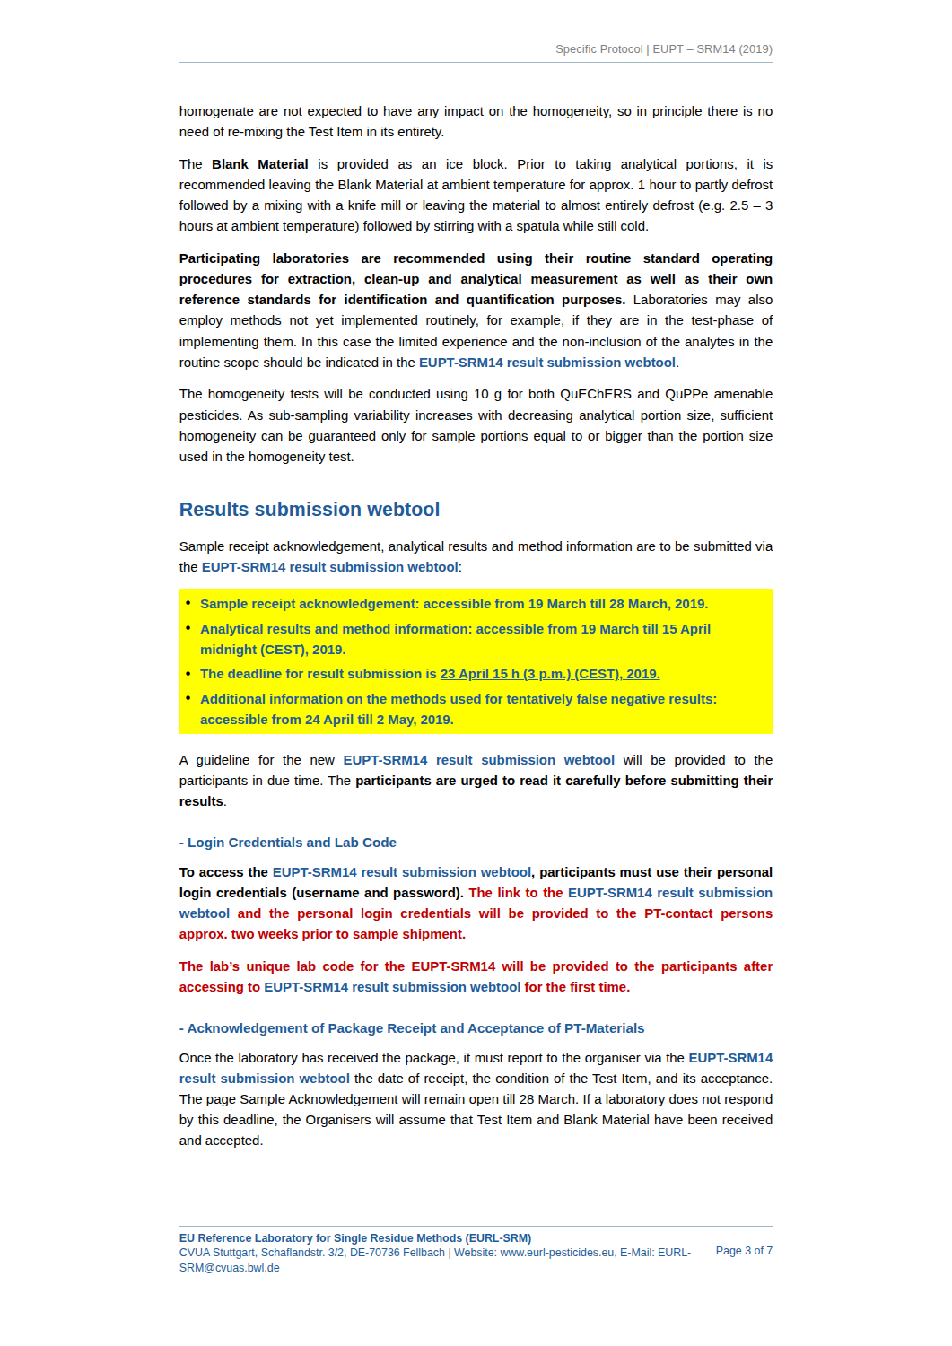Specific Protocol | EUPT – SRM14 (2019)
homogenate are not expected to have any impact on the homogeneity, so in principle there is no need of re-mixing the Test Item in its entirety.
The Blank Material is provided as an ice block. Prior to taking analytical portions, it is recommended leaving the Blank Material at ambient temperature for approx. 1 hour to partly defrost followed by a mixing with a knife mill or leaving the material to almost entirely defrost (e.g. 2.5 – 3 hours at ambient temperature) followed by stirring with a spatula while still cold.
Participating laboratories are recommended using their routine standard operating procedures for extraction, clean-up and analytical measurement as well as their own reference standards for identification and quantification purposes. Laboratories may also employ methods not yet implemented routinely, for example, if they are in the test-phase of implementing them. In this case the limited experience and the non-inclusion of the analytes in the routine scope should be indicated in the EUPT-SRM14 result submission webtool.
The homogeneity tests will be conducted using 10 g for both QuEChERS and QuPPe amenable pesticides. As sub-sampling variability increases with decreasing analytical portion size, sufficient homogeneity can be guaranteed only for sample portions equal to or bigger than the portion size used in the homogeneity test.
Results submission webtool
Sample receipt acknowledgement, analytical results and method information are to be submitted via the EUPT-SRM14 result submission webtool:
Sample receipt acknowledgement: accessible from 19 March till 28 March, 2019.
Analytical results and method information: accessible from 19 March till 15 April midnight (CEST), 2019.
The deadline for result submission is 23 April 15 h (3 p.m.) (CEST), 2019.
Additional information on the methods used for tentatively false negative results: accessible from 24 April till 2 May, 2019.
A guideline for the new EUPT-SRM14 result submission webtool will be provided to the participants in due time. The participants are urged to read it carefully before submitting their results.
- Login Credentials and Lab Code
To access the EUPT-SRM14 result submission webtool, participants must use their personal login credentials (username and password). The link to the EUPT-SRM14 result submission webtool and the personal login credentials will be provided to the PT-contact persons approx. two weeks prior to sample shipment.
The lab’s unique lab code for the EUPT-SRM14 will be provided to the participants after accessing to EUPT-SRM14 result submission webtool for the first time.
- Acknowledgement of Package Receipt and Acceptance of PT-Materials
Once the laboratory has received the package, it must report to the organiser via the EUPT-SRM14 result submission webtool the date of receipt, the condition of the Test Item, and its acceptance. The page Sample Acknowledgement will remain open till 28 March. If a laboratory does not respond by this deadline, the Organisers will assume that Test Item and Blank Material have been received and accepted.
EU Reference Laboratory for Single Residue Methods (EURL-SRM)
CVUA Stuttgart, Schaflandstr. 3/2, DE-70736 Fellbach | Website: www.eurl-pesticides.eu, E-Mail: EURL-SRM@cvuas.bwl.de
Page 3 of 7